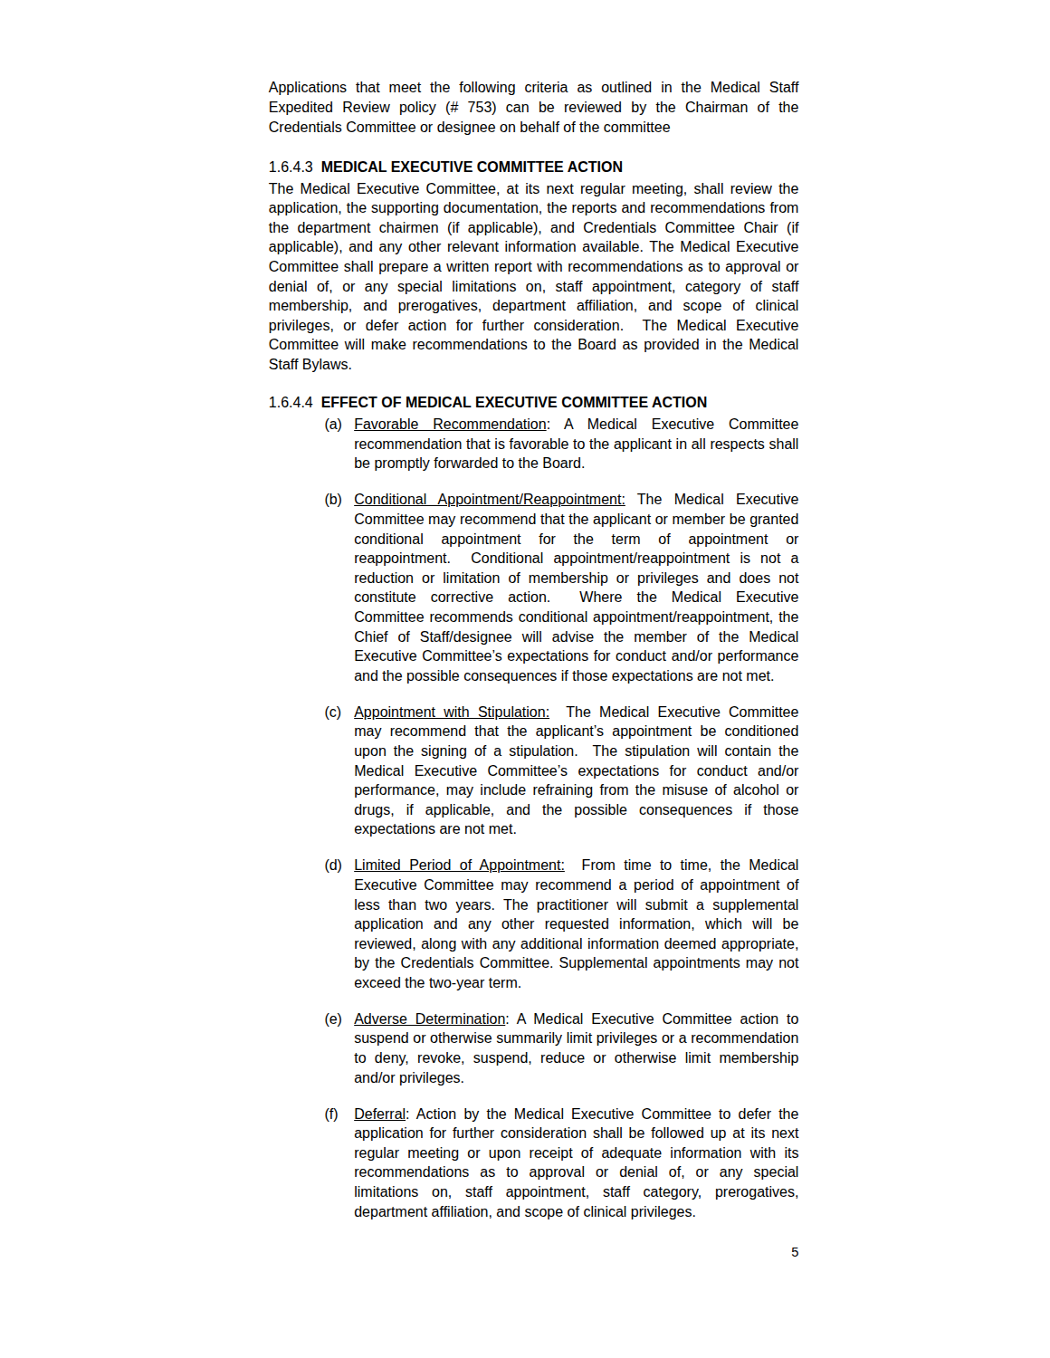Applications that meet the following criteria as outlined in the Medical Staff Expedited Review policy (# 753) can be reviewed by the Chairman of the Credentials Committee or designee on behalf of the committee
1.6.4.3 MEDICAL EXECUTIVE COMMITTEE ACTION
The Medical Executive Committee, at its next regular meeting, shall review the application, the supporting documentation, the reports and recommendations from the department chairmen (if applicable), and Credentials Committee Chair (if applicable), and any other relevant information available. The Medical Executive Committee shall prepare a written report with recommendations as to approval or denial of, or any special limitations on, staff appointment, category of staff membership, and prerogatives, department affiliation, and scope of clinical privileges, or defer action for further consideration. The Medical Executive Committee will make recommendations to the Board as provided in the Medical Staff Bylaws.
1.6.4.4 EFFECT OF MEDICAL EXECUTIVE COMMITTEE ACTION
(a) Favorable Recommendation: A Medical Executive Committee recommendation that is favorable to the applicant in all respects shall be promptly forwarded to the Board.
(b) Conditional Appointment/Reappointment: The Medical Executive Committee may recommend that the applicant or member be granted conditional appointment for the term of appointment or reappointment. Conditional appointment/reappointment is not a reduction or limitation of membership or privileges and does not constitute corrective action. Where the Medical Executive Committee recommends conditional appointment/reappointment, the Chief of Staff/designee will advise the member of the Medical Executive Committee’s expectations for conduct and/or performance and the possible consequences if those expectations are not met.
(c) Appointment with Stipulation: The Medical Executive Committee may recommend that the applicant’s appointment be conditioned upon the signing of a stipulation. The stipulation will contain the Medical Executive Committee’s expectations for conduct and/or performance, may include refraining from the misuse of alcohol or drugs, if applicable, and the possible consequences if those expectations are not met.
(d) Limited Period of Appointment: From time to time, the Medical Executive Committee may recommend a period of appointment of less than two years. The practitioner will submit a supplemental application and any other requested information, which will be reviewed, along with any additional information deemed appropriate, by the Credentials Committee. Supplemental appointments may not exceed the two-year term.
(e) Adverse Determination: A Medical Executive Committee action to suspend or otherwise summarily limit privileges or a recommendation to deny, revoke, suspend, reduce or otherwise limit membership and/or privileges.
(f) Deferral: Action by the Medical Executive Committee to defer the application for further consideration shall be followed up at its next regular meeting or upon receipt of adequate information with its recommendations as to approval or denial of, or any special limitations on, staff appointment, staff category, prerogatives, department affiliation, and scope of clinical privileges.
5